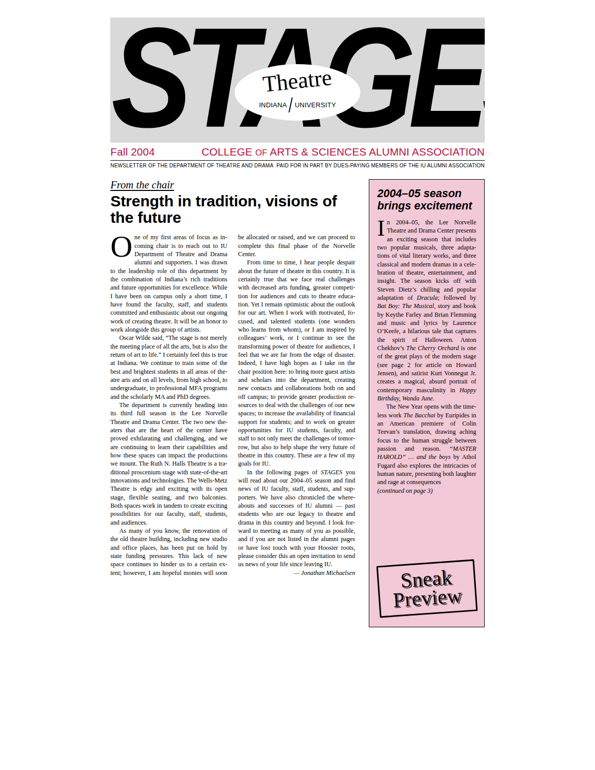STAGES
Theatre
INDIANA UNIVERSITY
Fall 2004
College of Arts & Sciences Alumni Association
Newsletter of the Department of Theatre and Drama
Paid for in part by dues-paying members of the IU Alumni Association
From the chair
Strength in tradition, visions of the future
One of my first areas of focus as incoming chair is to reach out to IU Department of Theatre and Drama alumni and supporters. I was drawn to the leadership role of this department by the combination of Indiana’s rich traditions and future opportunities for excellence. While I have been on campus only a short time, I have found the faculty, staff, and students committed and enthusiastic about our ongoing work of creating theatre. It will be an honor to work alongside this group of artists.
Oscar Wilde said, “The stage is not merely the meeting place of all the arts, but is also the return of art to life.” I certainly feel this is true at Indiana. We continue to train some of the best and brightest students in all areas of theatre arts and on all levels, from high school, to undergraduate, to professional MFA programs and the scholarly MA and PhD degrees.
The department is currently heading into its third full season in the Lee Norvelle Theatre and Drama Center. The two new theaters that are the heart of the center have proved exhilarating and challenging, and we are continuing to learn their capabilities and how these spaces can impact the productions we mount. The Ruth N. Halls Theatre is a traditional proscenium stage with state-of-the-art innovations and technologies. The Wells-Metz Theatre is edgy and exciting with its open stage, flexible seating, and two balconies. Both spaces work in tandem to create exciting possibilities for our faculty, staff, students, and audiences.
As many of you know, the renovation of the old theatre building, including new studio and office places, has been put on hold by state funding pressures. This lack of new space continues to hinder us to a certain extent; however, I am hopeful monies will soon be allocated or raised, and we can proceed to complete this final phase of the Norvelle Center.
From time to time, I hear people despair about the future of theatre in this country. It is certainly true that we face real challenges with decreased arts funding, greater competition for audiences and cuts to theatre education. Yet I remain optimistic about the outlook for our art. When I work with motivated, focused, and talented students (one wonders who learns from whom), or I am inspired by colleagues’ work, or I continue to see the transforming power of theatre for audiences, I feel that we are far from the edge of disaster. Indeed, I have high hopes as I take on the chair position here: to bring more guest artists and scholars into the department, creating new contacts and collaborations both on and off campus; to provide greater production resources to deal with the challenges of our new spaces; to increase the availability of financial support for students; and to work on greater opportunities for IU students, faculty, and staff to not only meet the challenges of tomorrow, but also to help shape the very future of theatre in this country. These are a few of my goals for IU.
In the following pages of STAGES you will read about our 2004–05 season and find news of IU faculty, staff, students, and supporters. We have also chronicled the whereabouts and successes of IU alumni — past students who are our legacy to theatre and drama in this country and beyond. I look forward to meeting as many of you as possible, and if you are not listed in the alumni pages or have lost touch with your Hoosier roots, please consider this an open invitation to send us news of your life since leaving IU.
— Jonathan Michaelsen
2004–05 season
brings excitement
In 2004–05, the Lee Norvelle Theatre and Drama Center presents an exciting season that includes two popular musicals, three adaptations of vital literary works, and three classical and modern dramas in a celebration of theatre, entertainment, and insight. The season kicks off with Steven Dietz’s chilling and popular adaptation of Dracula; followed by Bat Boy: The Musical, story and book by Keythe Farley and Brian Flemming and music and lyrics by Laurence O’Keefe, a hilarious tale that captures the spirit of Halloween. Anton Chekhov’s The Cherry Orchard is one of the great plays of the modern stage (see page 2 for article on Howard Jensen), and satirist Kurt Vonnegut Jr. creates a magical, absurd portrait of contemporary masculinity in Happy Birthday, Wanda June.
The New Year opens with the timeless work The Bacchai by Euripides in an American premiere of Colin Teevan’s translation, drawing aching focus to the human struggle between passion and reason. “MASTER HAROLD” … and the boys by Athol Fugard also explores the intricacies of human nature, presenting both laughter and rage at consequences
(continued on page 3)
Sneak Preview